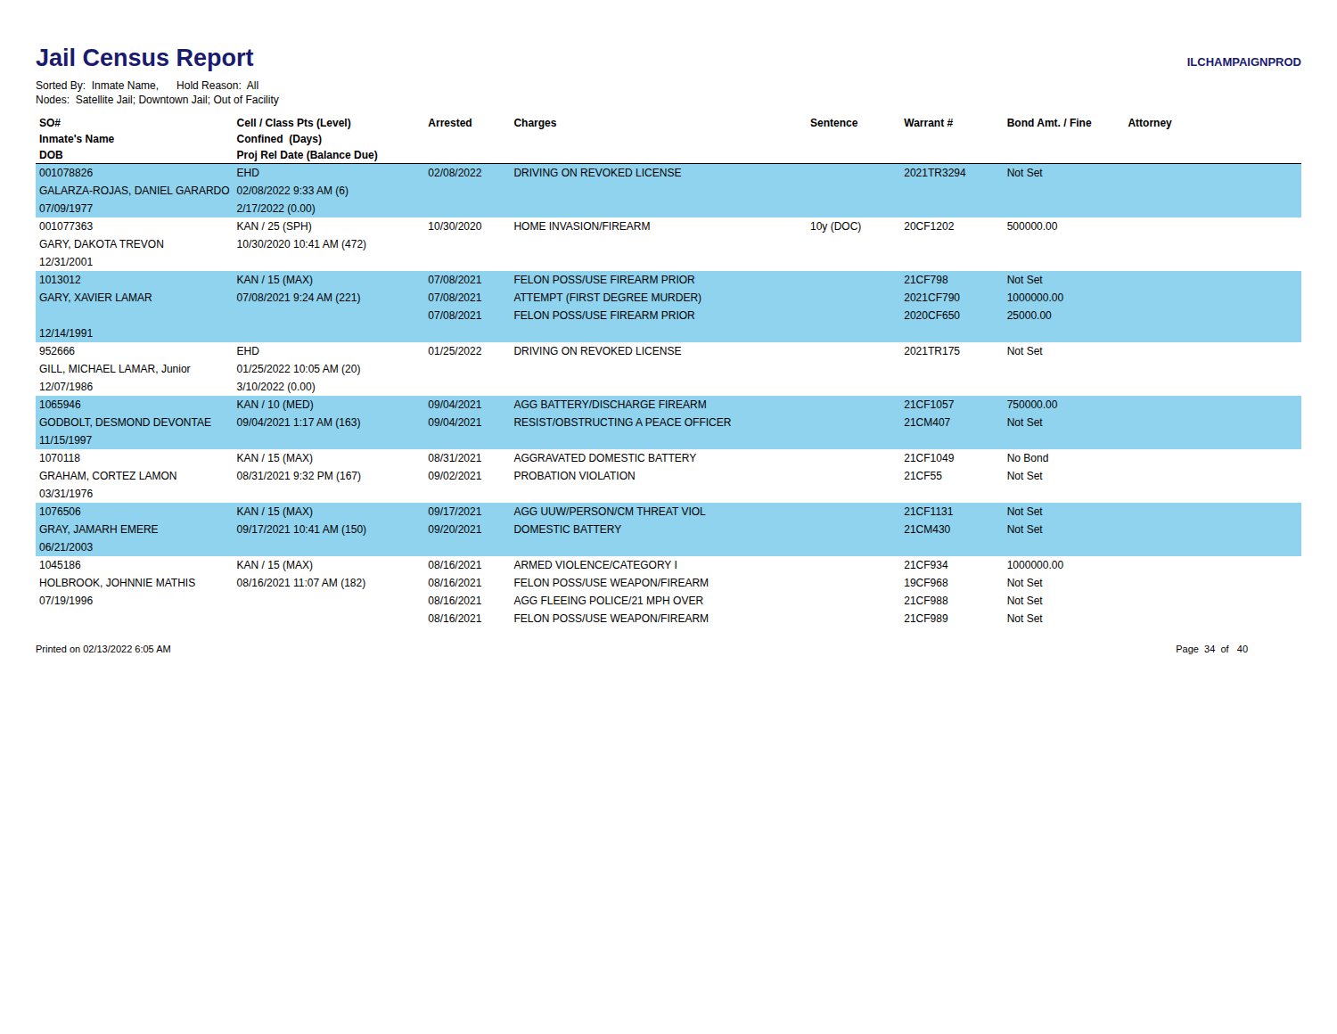ILCHAMPAIGNPROD
Jail Census Report
Sorted By: Inmate Name, Hold Reason: All
Nodes: Satellite Jail; Downtown Jail; Out of Facility
| SO# | Cell / Class Pts (Level) | Arrested | Charges | Sentence | Warrant # | Bond Amt. / Fine | Attorney |
| --- | --- | --- | --- | --- | --- | --- | --- |
| Inmate's Name | Confined (Days) | | | | | | |
| DOB | Proj Rel Date (Balance Due) | | | | | | |
| 001078826 | EHD | 02/08/2022 | DRIVING ON REVOKED LICENSE | | 2021TR3294 | Not Set | |
| GALARZA-ROJAS, DANIEL GARARDO | 02/08/2022 9:33 AM (6) | | | | | | |
| 07/09/1977 | 2/17/2022 (0.00) | | | | | | |
| 001077363 | KAN / 25 (SPH) | 10/30/2020 | HOME INVASION/FIREARM | 10y (DOC) | 20CF1202 | 500000.00 | |
| GARY, DAKOTA TREVON | 10/30/2020 10:41 AM (472) | | | | | | |
| 12/31/2001 | | | | | | | |
| 1013012 | KAN / 15 (MAX) | 07/08/2021 | FELON POSS/USE FIREARM PRIOR | | 21CF798 | Not Set | |
| GARY, XAVIER LAMAR | 07/08/2021 9:24 AM (221) | 07/08/2021 | ATTEMPT (FIRST DEGREE MURDER) | | 2021CF790 | 1000000.00 | |
| | | 07/08/2021 | FELON POSS/USE FIREARM PRIOR | | 2020CF650 | 25000.00 | |
| 12/14/1991 | | | | | | | |
| 952666 | EHD | 01/25/2022 | DRIVING ON REVOKED LICENSE | | 2021TR175 | Not Set | |
| GILL, MICHAEL LAMAR, Junior | 01/25/2022 10:05 AM (20) | | | | | | |
| 12/07/1986 | 3/10/2022 (0.00) | | | | | | |
| 1065946 | KAN / 10 (MED) | 09/04/2021 | AGG BATTERY/DISCHARGE FIREARM | | 21CF1057 | 750000.00 | |
| GODBOLT, DESMOND DEVONTAE | 09/04/2021 1:17 AM (163) | 09/04/2021 | RESIST/OBSTRUCTING A PEACE OFFICER | | 21CM407 | Not Set | |
| 11/15/1997 | | | | | | | |
| 1070118 | KAN / 15 (MAX) | 08/31/2021 | AGGRAVATED DOMESTIC BATTERY | | 21CF1049 | No Bond | |
| GRAHAM, CORTEZ LAMON | 08/31/2021 9:32 PM (167) | 09/02/2021 | PROBATION VIOLATION | | 21CF55 | Not Set | |
| 03/31/1976 | | | | | | | |
| 1076506 | KAN / 15 (MAX) | 09/17/2021 | AGG UUW/PERSON/CM THREAT VIOL | | 21CF1131 | Not Set | |
| GRAY, JAMARH EMERE | 09/17/2021 10:41 AM (150) | 09/20/2021 | DOMESTIC BATTERY | | 21CM430 | Not Set | |
| 06/21/2003 | | | | | | | |
| 1045186 | KAN / 15 (MAX) | 08/16/2021 | ARMED VIOLENCE/CATEGORY I | | 21CF934 | 1000000.00 | |
| HOLBROOK, JOHNNIE MATHIS | 08/16/2021 11:07 AM (182) | 08/16/2021 | FELON POSS/USE WEAPON/FIREARM | | 19CF968 | Not Set | |
| 07/19/1996 | | 08/16/2021 | AGG FLEEING POLICE/21 MPH OVER | | 21CF988 | Not Set | |
| | | 08/16/2021 | FELON POSS/USE WEAPON/FIREARM | | 21CF989 | Not Set | |
Printed on 02/13/2022 6:05 AM Page 34 of 40